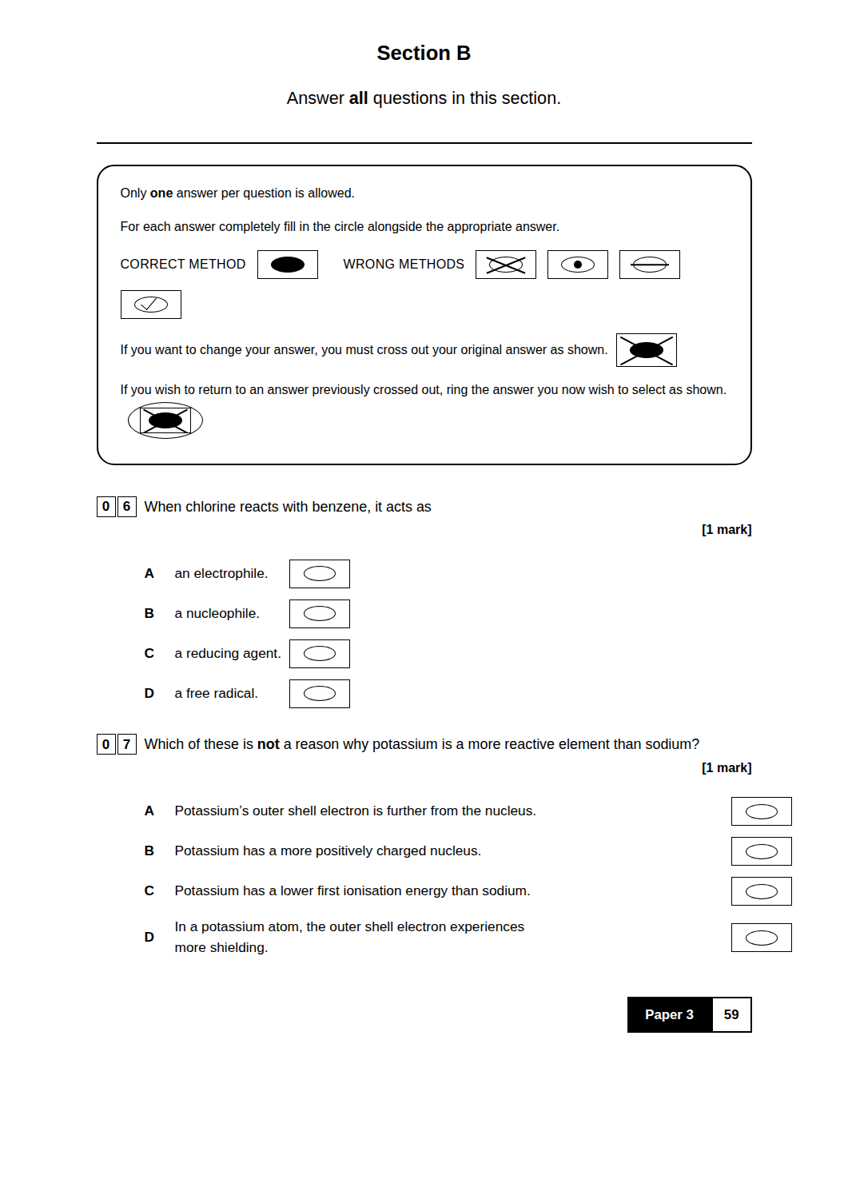Section B
Answer all questions in this section.
Only one answer per question is allowed.
For each answer completely fill in the circle alongside the appropriate answer.
CORRECT METHOD
WRONG METHODS
If you want to change your answer, you must cross out your original answer as shown.
If you wish to return to an answer previously crossed out, ring the answer you now wish to select as shown.
06 When chlorine reacts with benzene, it acts as
[1 mark]
| A | an electrophile. | |
| B | a nucleophile. | |
| C | a reducing agent. | |
| D | a free radical. | |
07 Which of these is not a reason why potassium is a more reactive element than sodium?
[1 mark]
| A | Potassium’s outer shell electron is further from the nucleus. | |
| B | Potassium has a more positively charged nucleus. | |
| C | Potassium has a lower first ionisation energy than sodium. | |
| D | In a potassium atom, the outer shell electron experiences more shielding. | |
Paper 3
59